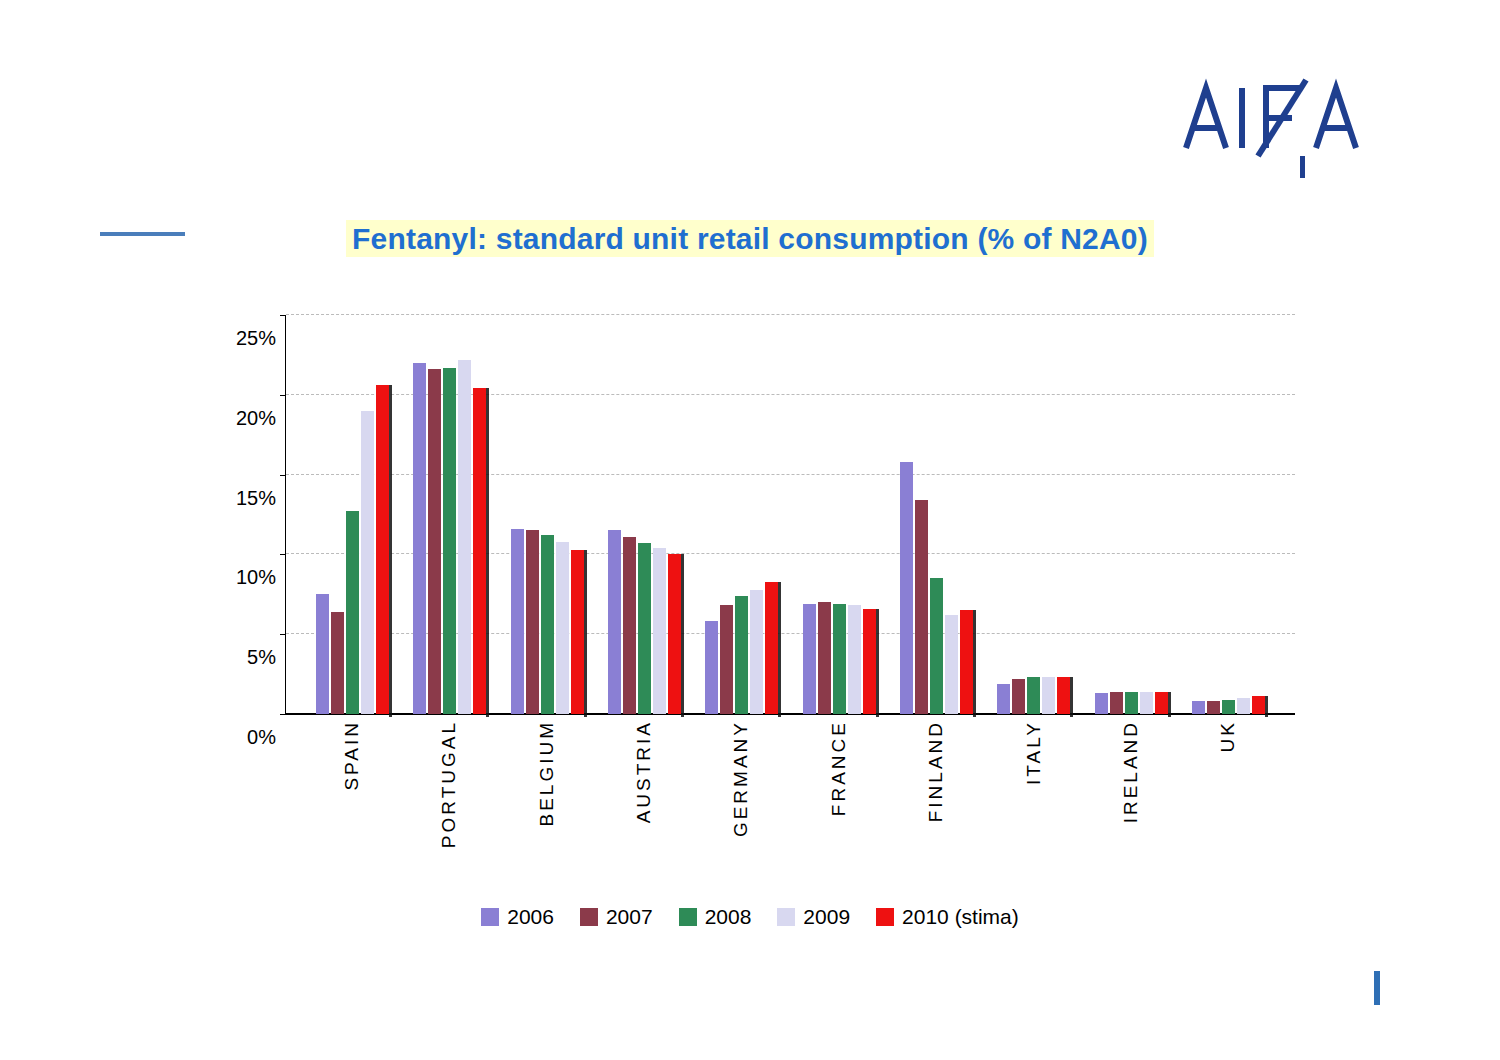Fentanyl: standard unit retail consumption (% of N2A0)
25%
20%
15%
10%
5%
0%
SPAIN
PORTUGAL
BELGIUM
AUSTRIA
GERMANY
FRANCE
FINLAND
ITALY
IRELAND
UK
2006
2007
2008
2009
2010 (stima)